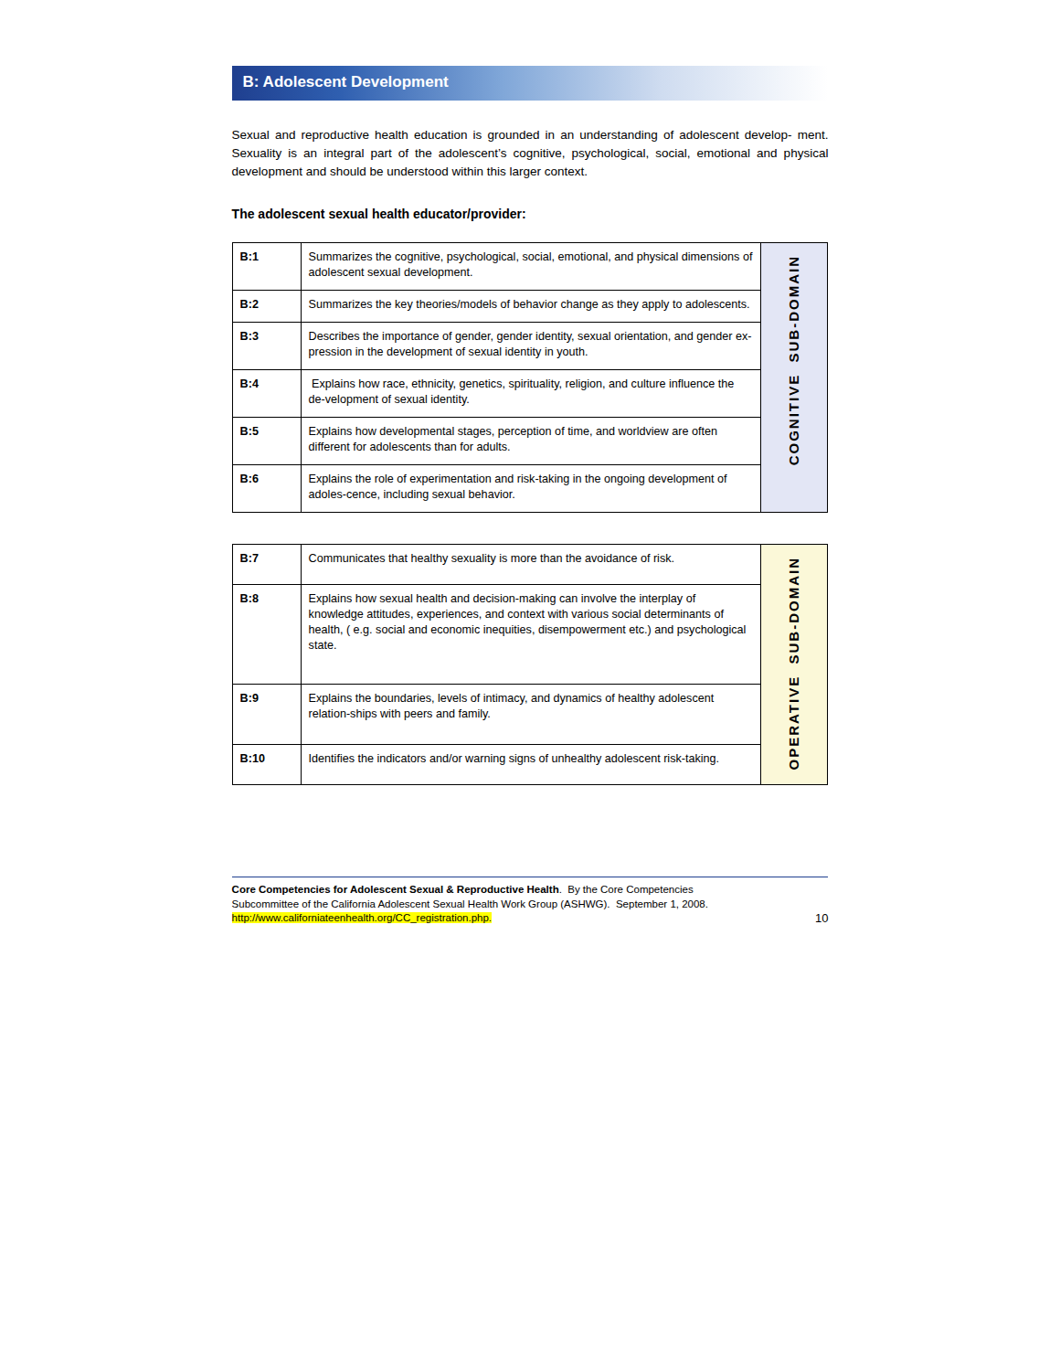B: Adolescent Development
Sexual and reproductive health education is grounded in an understanding of adolescent develop- ment. Sexuality is an integral part of the adolescent’s cognitive, psychological, social, emotional and physical development and should be understood within this larger context.
The adolescent sexual health educator/provider:
| B:1 | Summarizes the cognitive, psychological, social, emotional, and physical dimensions of adolescent sexual development. | COGNITIVE SUB-DOMAIN |
| B:2 | Summarizes the key theories/models of behavior change as they apply to adolescents. |
| B:3 | Describes the importance of gender, gender identity, sexual orientation, and gender ex-pression in the development of sexual identity in youth. |
| B:4 | Explains how race, ethnicity, genetics, spirituality, religion, and culture influence the de-velopment of sexual identity. |
| B:5 | Explains how developmental stages, perception of time, and worldview are often different for adolescents than for adults. |
| B:6 | Explains the role of experimentation and risk-taking in the ongoing development of adoles-cence, including sexual behavior. |
| B:7 | Communicates that healthy sexuality is more than the avoidance of risk. | OPERATIVE SUB-DOMAIN |
| B:8 | Explains how sexual health and decision-making can involve the interplay of knowledge attitudes, experiences, and context with various social determinants of health, ( e.g. social and economic inequities, disempowerment etc.) and psychological state. |
| B:9 | Explains the boundaries, levels of intimacy, and dynamics of healthy adolescent relation-ships with peers and family. |
| B:10 | Identifies the indicators and/or warning signs of unhealthy adolescent risk-taking. |
Core Competencies for Adolescent Sexual & Reproductive Health. By the Core Competencies
Subcommittee of the California Adolescent Sexual Health Work Group (ASHWG). September 1, 2008.
http://www.californiateenhealth.org/CC_registration.php.
10